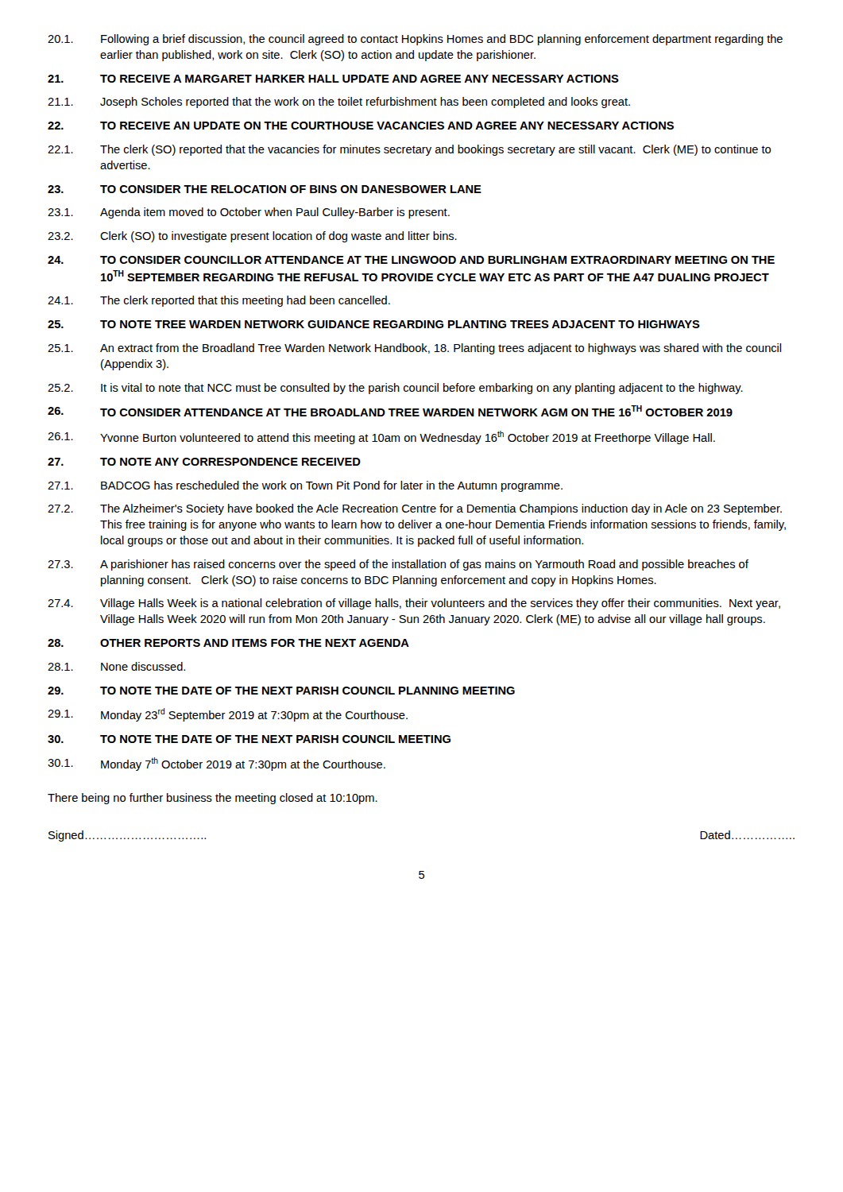20.1.
Following a brief discussion, the council agreed to contact Hopkins Homes and BDC planning enforcement department regarding the earlier than published, work on site. Clerk (SO) to action and update the parishioner.
21.
TO RECEIVE A MARGARET HARKER HALL UPDATE AND AGREE ANY NECESSARY ACTIONS
21.1.
Joseph Scholes reported that the work on the toilet refurbishment has been completed and looks great.
22.
TO RECEIVE AN UPDATE ON THE COURTHOUSE VACANCIES AND AGREE ANY NECESSARY ACTIONS
22.1.
The clerk (SO) reported that the vacancies for minutes secretary and bookings secretary are still vacant. Clerk (ME) to continue to advertise.
23.
TO CONSIDER THE RELOCATION OF BINS ON DANESBOWER LANE
23.1.
Agenda item moved to October when Paul Culley-Barber is present.
23.2.
Clerk (SO) to investigate present location of dog waste and litter bins.
24.
TO CONSIDER COUNCILLOR ATTENDANCE AT THE LINGWOOD AND BURLINGHAM EXTRAORDINARY MEETING ON THE 10TH SEPTEMBER REGARDING THE REFUSAL TO PROVIDE CYCLE WAY ETC AS PART OF THE A47 DUALING PROJECT
24.1.
The clerk reported that this meeting had been cancelled.
25.
TO NOTE TREE WARDEN NETWORK GUIDANCE REGARDING PLANTING TREES ADJACENT TO HIGHWAYS
25.1.
An extract from the Broadland Tree Warden Network Handbook, 18. Planting trees adjacent to highways was shared with the council (Appendix 3).
25.2.
It is vital to note that NCC must be consulted by the parish council before embarking on any planting adjacent to the highway.
26.
TO CONSIDER ATTENDANCE AT THE BROADLAND TREE WARDEN NETWORK AGM ON THE 16TH OCTOBER 2019
26.1.
Yvonne Burton volunteered to attend this meeting at 10am on Wednesday 16th October 2019 at Freethorpe Village Hall.
27.
TO NOTE ANY CORRESPONDENCE RECEIVED
27.1.
BADCOG has rescheduled the work on Town Pit Pond for later in the Autumn programme.
27.2.
The Alzheimer's Society have booked the Acle Recreation Centre for a Dementia Champions induction day in Acle on 23 September. This free training is for anyone who wants to learn how to deliver a one-hour Dementia Friends information sessions to friends, family, local groups or those out and about in their communities. It is packed full of useful information.
27.3.
A parishioner has raised concerns over the speed of the installation of gas mains on Yarmouth Road and possible breaches of planning consent. Clerk (SO) to raise concerns to BDC Planning enforcement and copy in Hopkins Homes.
27.4.
Village Halls Week is a national celebration of village halls, their volunteers and the services they offer their communities. Next year, Village Halls Week 2020 will run from Mon 20th January - Sun 26th January 2020. Clerk (ME) to advise all our village hall groups.
28.
OTHER REPORTS AND ITEMS FOR THE NEXT AGENDA
28.1.
None discussed.
29.
TO NOTE THE DATE OF THE NEXT PARISH COUNCIL PLANNING MEETING
29.1.
Monday 23rd September 2019 at 7:30pm at the Courthouse.
30.
TO NOTE THE DATE OF THE NEXT PARISH COUNCIL MEETING
30.1.
Monday 7th October 2019 at 7:30pm at the Courthouse.
There being no further business the meeting closed at 10:10pm.
Signed…………………………..
Dated……………..
5